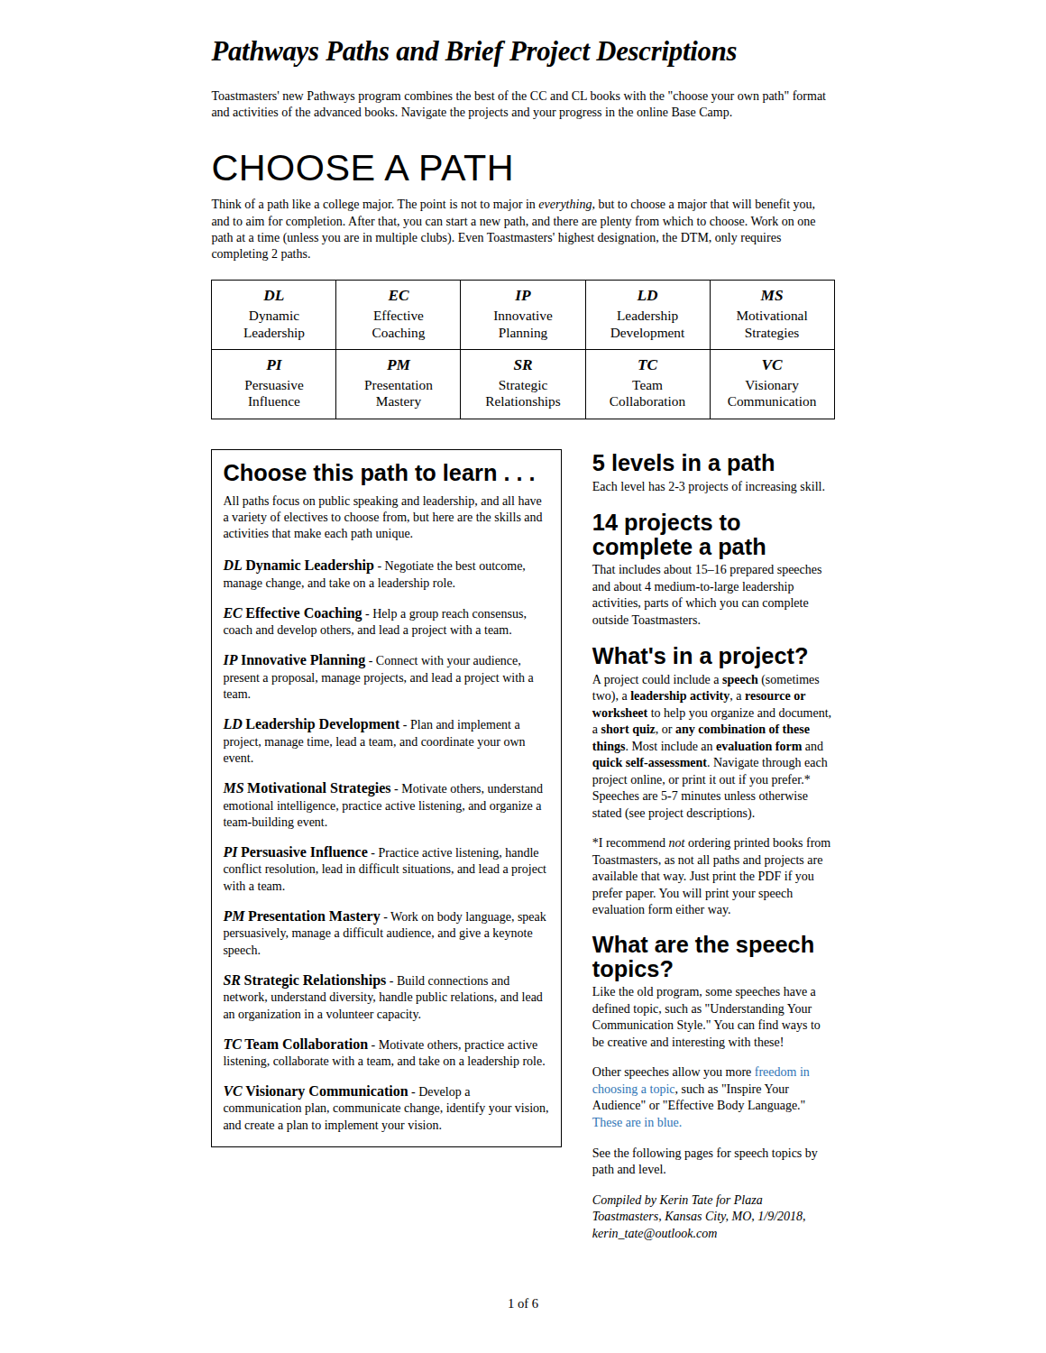Pathways Paths and Brief Project Descriptions
Toastmasters' new Pathways program combines the best of the CC and CL books with the "choose your own path" format and activities of the advanced books. Navigate the projects and your progress in the online Base Camp.
CHOOSE A PATH
Think of a path like a college major. The point is not to major in everything, but to choose a major that will benefit you, and to aim for completion. After that, you can start a new path, and there are plenty from which to choose. Work on one path at a time (unless you are in multiple clubs). Even Toastmasters' highest designation, the DTM, only requires completing 2 paths.
| DL Dynamic Leadership | EC Effective Coaching | IP Innovative Planning | LD Leadership Development | MS Motivational Strategies |
| PI Persuasive Influence | PM Presentation Mastery | SR Strategic Relationships | TC Team Collaboration | VC Visionary Communication |
Choose this path to learn . . .
All paths focus on public speaking and leadership, and all have a variety of electives to choose from, but here are the skills and activities that make each path unique.
DL Dynamic Leadership - Negotiate the best outcome, manage change, and take on a leadership role.
EC Effective Coaching - Help a group reach consensus, coach and develop others, and lead a project with a team.
IP Innovative Planning - Connect with your audience, present a proposal, manage projects, and lead a project with a team.
LD Leadership Development - Plan and implement a project, manage time, lead a team, and coordinate your own event.
MS Motivational Strategies - Motivate others, understand emotional intelligence, practice active listening, and organize a team-building event.
PI Persuasive Influence - Practice active listening, handle conflict resolution, lead in difficult situations, and lead a project with a team.
PM Presentation Mastery - Work on body language, speak persuasively, manage a difficult audience, and give a keynote speech.
SR Strategic Relationships - Build connections and network, understand diversity, handle public relations, and lead an organization in a volunteer capacity.
TC Team Collaboration - Motivate others, practice active listening, collaborate with a team, and take on a leadership role.
VC Visionary Communication - Develop a communication plan, communicate change, identify your vision, and create a plan to implement your vision.
5 levels in a path
Each level has 2-3 projects of increasing skill.
14 projects to complete a path
That includes about 15–16 prepared speeches and about 4 medium-to-large leadership activities, parts of which you can complete outside Toastmasters.
What's in a project?
A project could include a speech (sometimes two), a leadership activity, a resource or worksheet to help you organize and document, a short quiz, or any combination of these things. Most include an evaluation form and quick self-assessment. Navigate through each project online, or print it out if you prefer.* Speeches are 5-7 minutes unless otherwise stated (see project descriptions).
*I recommend not ordering printed books from Toastmasters, as not all paths and projects are available that way. Just print the PDF if you prefer paper. You will print your speech evaluation form either way.
What are the speech topics?
Like the old program, some speeches have a defined topic, such as "Understanding Your Communication Style." You can find ways to be creative and interesting with these!
Other speeches allow you more freedom in choosing a topic, such as "Inspire Your Audience" or "Effective Body Language." These are in blue.
See the following pages for speech topics by path and level.
Compiled by Kerin Tate for Plaza Toastmasters, Kansas City, MO, 1/9/2018, kerin_tate@outlook.com
1 of 6